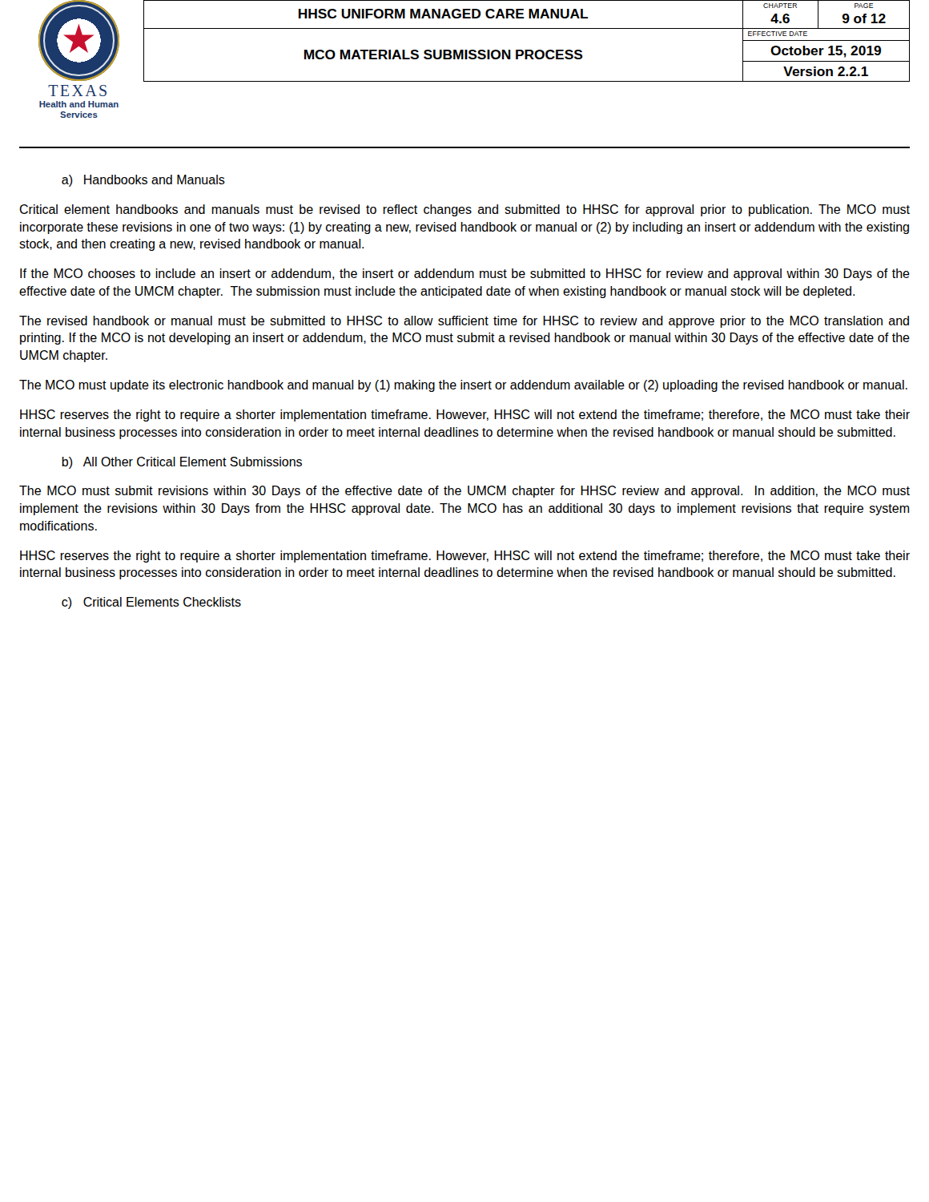TEXAS
Health and Human
Services
| HHSC UNIFORM MANAGED CARE MANUAL | Chapter 4.6 | Page 9 of 12 |
| MCO MATERIALS SUBMISSION PROCESS | Effective Date |
| October 15, 2019 |
| Version 2.2.1 |
a) Handbooks and Manuals
Critical element handbooks and manuals must be revised to reflect changes and submitted to HHSC for approval prior to publication. The MCO must incorporate these revisions in one of two ways: (1) by creating a new, revised handbook or manual or (2) by including an insert or addendum with the existing stock, and then creating a new, revised handbook or manual.
If the MCO chooses to include an insert or addendum, the insert or addendum must be submitted to HHSC for review and approval within 30 Days of the effective date of the UMCM chapter. The submission must include the anticipated date of when existing handbook or manual stock will be depleted.
The revised handbook or manual must be submitted to HHSC to allow sufficient time for HHSC to review and approve prior to the MCO translation and printing. If the MCO is not developing an insert or addendum, the MCO must submit a revised handbook or manual within 30 Days of the effective date of the UMCM chapter.
The MCO must update its electronic handbook and manual by (1) making the insert or addendum available or (2) uploading the revised handbook or manual.
HHSC reserves the right to require a shorter implementation timeframe. However, HHSC will not extend the timeframe; therefore, the MCO must take their internal business processes into consideration in order to meet internal deadlines to determine when the revised handbook or manual should be submitted.
b) All Other Critical Element Submissions
The MCO must submit revisions within 30 Days of the effective date of the UMCM chapter for HHSC review and approval. In addition, the MCO must implement the revisions within 30 Days from the HHSC approval date. The MCO has an additional 30 days to implement revisions that require system modifications.
HHSC reserves the right to require a shorter implementation timeframe. However, HHSC will not extend the timeframe; therefore, the MCO must take their internal business processes into consideration in order to meet internal deadlines to determine when the revised handbook or manual should be submitted.
c) Critical Elements Checklists